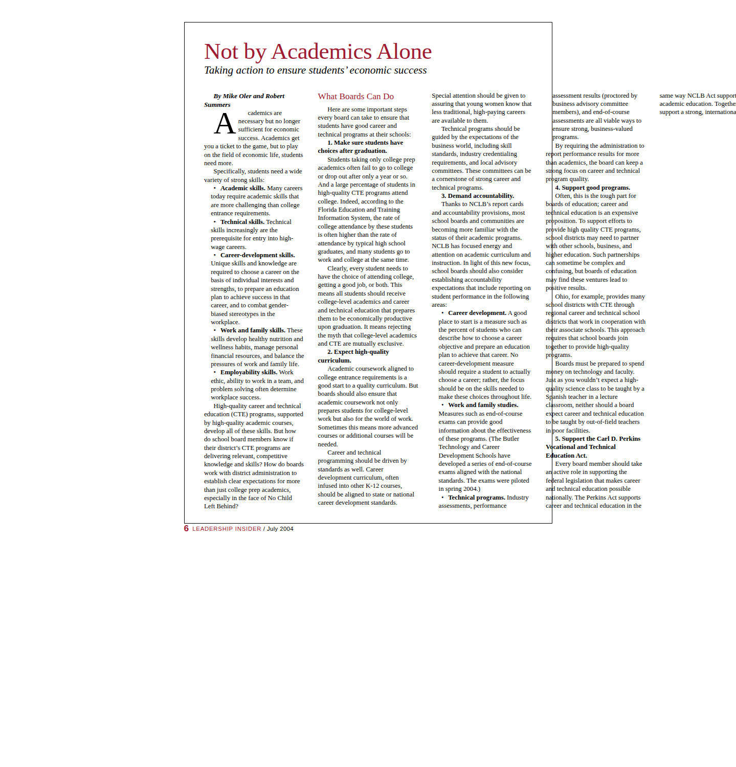Not by Academics Alone
Taking action to ensure students’ economic success
By Mike Oler and Robert Summers
Academics are necessary but no longer sufficient for economic success. Academics get you a ticket to the game, but to play on the field of economic life, students need more.
Specifically, students need a wide variety of strong skills:
Academic skills. Many careers today require academic skills that are more challenging than college entrance requirements.
Technical skills. Technical skills increasingly are the prerequisite for entry into high-wage careers.
Career-development skills. Unique skills and knowledge are required to choose a career on the basis of individual interests and strengths, to prepare an education plan to achieve success in that career, and to combat gender-biased stereotypes in the workplace.
Work and family skills. These skills develop healthy nutrition and wellness habits, manage personal financial resources, and balance the pressures of work and family life.
Employability skills. Work ethic, ability to work in a team, and problem solving often determine workplace success.
High-quality career and technical education (CTE) programs, supported by high-quality academic courses, develop all of these skills. But how do school board members know if their district’s CTE programs are delivering relevant, competitive knowledge and skills? How do boards work with district administration to establish clear expectations for more than just college prep academics, especially in the face of No Child Left Behind?
What Boards Can Do
Here are some important steps every board can take to ensure that students have good career and technical programs at their schools:
1. Make sure students have choices after graduation.
Students taking only college prep academics often fail to go to college or drop out after only a year or so. And a large percentage of students in high-quality CTE programs attend college. Indeed, according to the Florida Education and Training Information System, the rate of college attendance by these students is often higher than the rate of attendance by typical high school graduates, and many students go to work and college at the same time.
Clearly, every student needs to have the choice of attending college, getting a good job, or both. This means all students should receive college-level academics and career and technical education that prepares them to be economically productive upon graduation. It means rejecting the myth that college-level academics and CTE are mutually exclusive.
2. Expect high-quality curriculum.
Academic coursework aligned to college entrance requirements is a good start to a quality curriculum. But boards should also ensure that academic coursework not only prepares students for college-level work but also for the world of work. Sometimes this means more advanced courses or additional courses will be needed.
Career and technical programming should be driven by standards as well. Career development curriculum, often infused into other K-12 courses, should be aligned to state or national career development standards. Special attention should be given to assuring that young women know that less traditional, high-paying careers are available to them.
Technical programs should be guided by the expectations of the business world, including skill standards, industry credentialing requirements, and local advisory committees. These committees can be a cornerstone of strong career and technical programs.
3. Demand accountability.
Thanks to NCLB’s report cards and accountability provisions, most school boards and communities are becoming more familiar with the status of their academic programs. NCLB has focused energy and attention on academic curriculum and instruction. In light of this new focus, school boards should also consider establishing accountability expectations that include reporting on student performance in the following areas:
Career development. A good place to start is a measure such as the percent of students who can describe how to choose a career objective and prepare an education plan to achieve that career. No career-development measure should require a student to actually choose a career; rather, the focus should be on the skills needed to make these choices throughout life.
Work and family studies. Measures such as end-of-course exams can provide good information about the effectiveness of these programs. (The Butler Technology and Career Development Schools have developed a series of end-of-course exams aligned with the national standards. The exams were piloted in spring 2004.)
Technical programs. Industry assessments, performance assessment results (proctored by business advisory committee members), and end-of-course assessments are all viable ways to ensure strong, business-valued programs.
By requiring the administration to report performance results for more than academics, the board can keep a strong focus on career and technical program quality.
4. Support good programs.
Often, this is the tough part for boards of education; career and technical education is an expensive proposition. To support efforts to provide high quality CTE programs, school districts may need to partner with other schools, business, and higher education. Such partnerships can sometime be complex and confusing, but boards of education may find these ventures lead to positive results.
Ohio, for example, provides many school districts with CTE through regional career and technical school districts that work in cooperation with their associate schools. This approach requires that school boards join together to provide high-quality programs.
Boards must be prepared to spend money on technology and faculty. Just as you wouldn’t expect a high-quality science class to be taught by a Spanish teacher in a lecture classroom, neither should a board expect career and technical education to be taught by out-of-field teachers in poor facilities.
5. Support the Carl D. Perkins Vocational and Technical Education Act.
Every board member should take an active role in supporting the federal legislation that makes career and technical education possible nationally. The Perkins Act supports career and technical education in the same way NCLB Act supports academic education. Together, they support a strong, internationally
6 LEADERSHIP INSIDER / July 2004